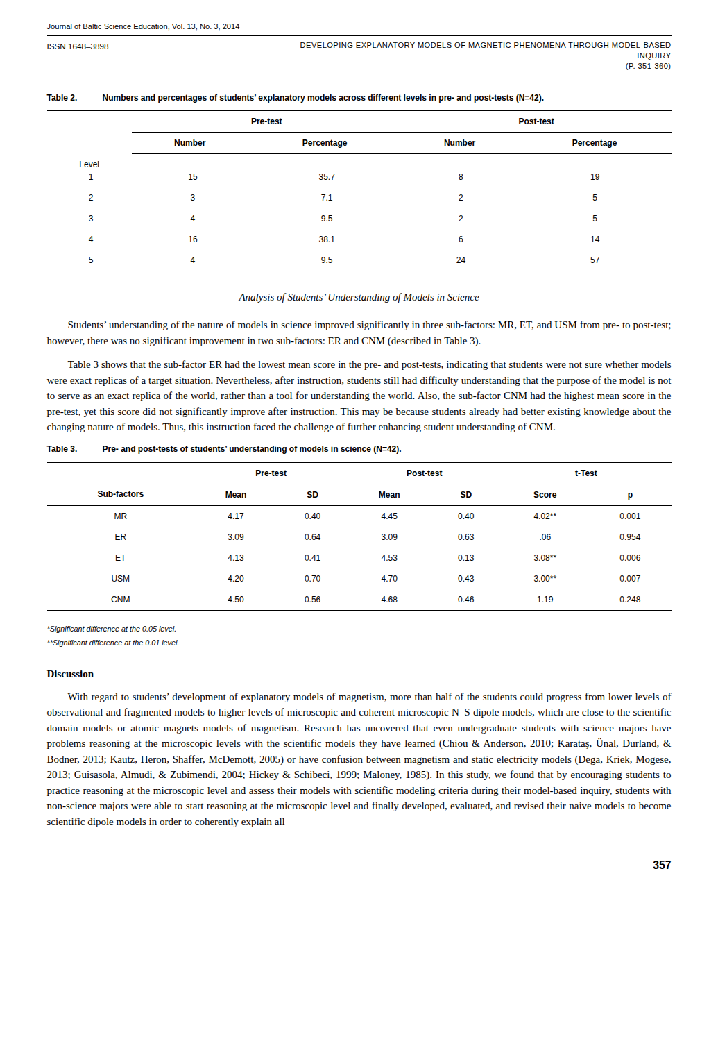Journal of Baltic Science Education, Vol. 13, No. 3, 2014
ISSN 1648–3898
developing explanatory models of magnetic phenomena through model-based
inquiry
(p. 351-360)
Table 2. Numbers and percentages of students’ explanatory models across different levels in pre- and post-tests (N=42).
| | Pre-test | Post-test |
| --- | --- | --- |
| Number | Percentage | Number | Percentage |
| Level | |
| Level | Number | Percentage | Number | Percentage |
| --- | --- | --- | --- | --- |
| 1 | 15 | 35.7 | 8 | 19 |
| 2 | 3 | 7.1 | 2 | 5 |
| 3 | 4 | 9.5 | 2 | 5 |
| 4 | 16 | 38.1 | 6 | 14 |
| 5 | 4 | 9.5 | 24 | 57 |
Analysis of Students’ Understanding of Models in Science
Students’ understanding of the nature of models in science improved significantly in three sub-factors: MR, ET, and USM from pre- to post-test; however, there was no significant improvement in two sub-factors: ER and CNM (described in Table 3).
Table 3 shows that the sub-factor ER had the lowest mean score in the pre- and post-tests, indicating that students were not sure whether models were exact replicas of a target situation. Nevertheless, after instruction, students still had difficulty understanding that the purpose of the model is not to serve as an exact replica of the world, rather than a tool for understanding the world. Also, the sub-factor CNM had the highest mean score in the pre-test, yet this score did not significantly improve after instruction. This may be because students already had better existing knowledge about the changing nature of models. Thus, this instruction faced the challenge of further enhancing student understanding of CNM.
Table 3. Pre- and post-tests of students’ understanding of models in science (N=42).
| | Pre-test | Post-test | t-Test |
| --- | --- | --- | --- |
| Sub-factors | Mean | SD | Mean | SD | Score | p |
| MR | 4.17 | 0.40 | 4.45 | 0.40 | 4.02** | 0.001 |
| ER | 3.09 | 0.64 | 3.09 | 0.63 | .06 | 0.954 |
| ET | 4.13 | 0.41 | 4.53 | 0.13 | 3.08** | 0.006 |
| USM | 4.20 | 0.70 | 4.70 | 0.43 | 3.00** | 0.007 |
| CNM | 4.50 | 0.56 | 4.68 | 0.46 | 1.19 | 0.248 |
*Significant difference at the 0.05 level.
**Significant difference at the 0.01 level.
Discussion
With regard to students’ development of explanatory models of magnetism, more than half of the students could progress from lower levels of observational and fragmented models to higher levels of microscopic and coherent microscopic N–S dipole models, which are close to the scientific domain models or atomic magnets models of magnetism. Research has uncovered that even undergraduate students with science majors have problems reasoning at the microscopic levels with the scientific models they have learned (Chiou & Anderson, 2010; Karataş, Ünal, Durland, & Bodner, 2013; Kautz, Heron, Shaffer, McDemott, 2005) or have confusion between magnetism and static electricity models (Dega, Kriek, Mogese, 2013; Guisasola, Almudi, & Zubimendi, 2004; Hickey & Schibeci, 1999; Maloney, 1985). In this study, we found that by encouraging students to practice reasoning at the microscopic level and assess their models with scientific modeling criteria during their model-based inquiry, students with non-science majors were able to start reasoning at the microscopic level and finally developed, evaluated, and revised their naive models to become scientific dipole models in order to coherently explain all
357